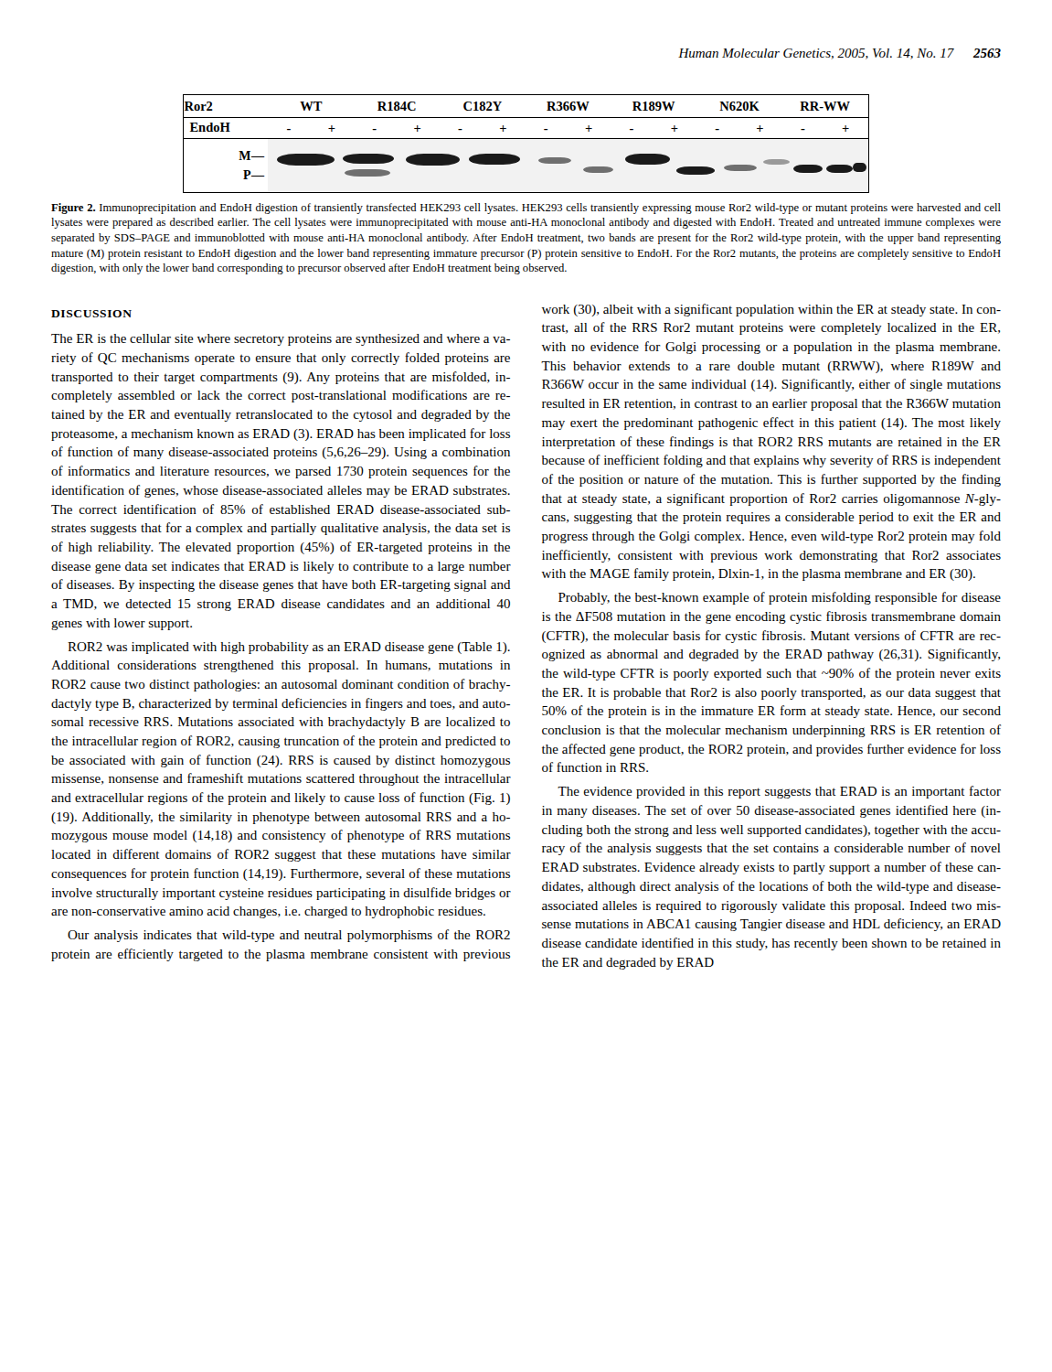Human Molecular Genetics, 2005, Vol. 14, No. 17 2563
Ror2
WT
R184C
C182Y
R366W
R189W
N620K
RR-WW
EndoH
-+
-+
-+
-+
-+
-+
-+
M— P—
Figure 2. Immunoprecipitation and EndoH digestion of transiently transfected HEK293 cell lysates. HEK293 cells transiently expressing mouse Ror2 wild-type or mutant proteins were harvested and cell lysates were prepared as described earlier. The cell lysates were immunoprecipitated with mouse anti-HA monoclonal antibody and digested with EndoH. Treated and untreated immune complexes were separated by SDS–PAGE and immunoblotted with mouse anti-HA monoclonal antibody. After EndoH treatment, two bands are present for the Ror2 wild-type protein, with the upper band representing mature (M) protein resistant to EndoH digestion and the lower band representing immature precursor (P) protein sensitive to EndoH. For the Ror2 mutants, the proteins are completely sensitive to EndoH digestion, with only the lower band corresponding to precursor observed after EndoH treatment being observed.
DISCUSSION
The ER is the cellular site where secretory proteins are synthesized and where a variety of QC mechanisms operate to ensure that only correctly folded proteins are transported to their target compartments (9). Any proteins that are misfolded, incompletely assembled or lack the correct post-translational modifications are retained by the ER and eventually retranslocated to the cytosol and degraded by the proteasome, a mechanism known as ERAD (3). ERAD has been implicated for loss of function of many disease-associated proteins (5,6,26–29). Using a combination of informatics and literature resources, we parsed 1730 protein sequences for the identification of genes, whose disease-associated alleles may be ERAD substrates. The correct identification of 85% of established ERAD disease-associated substrates suggests that for a complex and partially qualitative analysis, the data set is of high reliability. The elevated proportion (45%) of ER-targeted proteins in the disease gene data set indicates that ERAD is likely to contribute to a large number of diseases. By inspecting the disease genes that have both ER-targeting signal and a TMD, we detected 15 strong ERAD disease candidates and an additional 40 genes with lower support.
ROR2 was implicated with high probability as an ERAD disease gene (Table 1). Additional considerations strengthened this proposal. In humans, mutations in ROR2 cause two distinct pathologies: an autosomal dominant condition of brachydactyly type B, characterized by terminal deficiencies in fingers and toes, and autosomal recessive RRS. Mutations associated with brachydactyly B are localized to the intracellular region of ROR2, causing truncation of the protein and predicted to be associated with gain of function (24). RRS is caused by distinct homozygous missense, nonsense and frameshift mutations scattered throughout the intracellular and extracellular regions of the protein and likely to cause loss of function (Fig. 1) (19). Additionally, the similarity in phenotype between autosomal RRS and a homozygous mouse model (14,18) and consistency of phenotype of RRS mutations located in different domains of ROR2 suggest that these mutations have similar consequences for protein function (14,19). Furthermore, several of these mutations involve structurally important cysteine residues participating in disulfide bridges or are non-conservative amino acid changes, i.e. charged to hydrophobic residues.
Our analysis indicates that wild-type and neutral polymorphisms of the ROR2 protein are efficiently targeted to the plasma membrane consistent with previous work (30), albeit with a significant population within the ER at steady state. In contrast, all of the RRS Ror2 mutant proteins were completely localized in the ER, with no evidence for Golgi processing or a population in the plasma membrane. This behavior extends to a rare double mutant (RRWW), where R189W and R366W occur in the same individual (14). Significantly, either of single mutations resulted in ER retention, in contrast to an earlier proposal that the R366W mutation may exert the predominant pathogenic effect in this patient (14). The most likely interpretation of these findings is that ROR2 RRS mutants are retained in the ER because of inefficient folding and that explains why severity of RRS is independent of the position or nature of the mutation. This is further supported by the finding that at steady state, a significant proportion of Ror2 carries oligomannose N-glycans, suggesting that the protein requires a considerable period to exit the ER and progress through the Golgi complex. Hence, even wild-type Ror2 protein may fold inefficiently, consistent with previous work demonstrating that Ror2 associates with the MAGE family protein, Dlxin-1, in the plasma membrane and ER (30).
Probably, the best-known example of protein misfolding responsible for disease is the ΔF508 mutation in the gene encoding cystic fibrosis transmembrane domain (CFTR), the molecular basis for cystic fibrosis. Mutant versions of CFTR are recognized as abnormal and degraded by the ERAD pathway (26,31). Significantly, the wild-type CFTR is poorly exported such that ~90% of the protein never exits the ER. It is probable that Ror2 is also poorly transported, as our data suggest that 50% of the protein is in the immature ER form at steady state. Hence, our second conclusion is that the molecular mechanism underpinning RRS is ER retention of the affected gene product, the ROR2 protein, and provides further evidence for loss of function in RRS.
The evidence provided in this report suggests that ERAD is an important factor in many diseases. The set of over 50 disease-associated genes identified here (including both the strong and less well supported candidates), together with the accuracy of the analysis suggests that the set contains a considerable number of novel ERAD substrates. Evidence already exists to partly support a number of these candidates, although direct analysis of the locations of both the wild-type and disease-associated alleles is required to rigorously validate this proposal. Indeed two missense mutations in ABCA1 causing Tangier disease and HDL deficiency, an ERAD disease candidate identified in this study, has recently been shown to be retained in the ER and degraded by ERAD